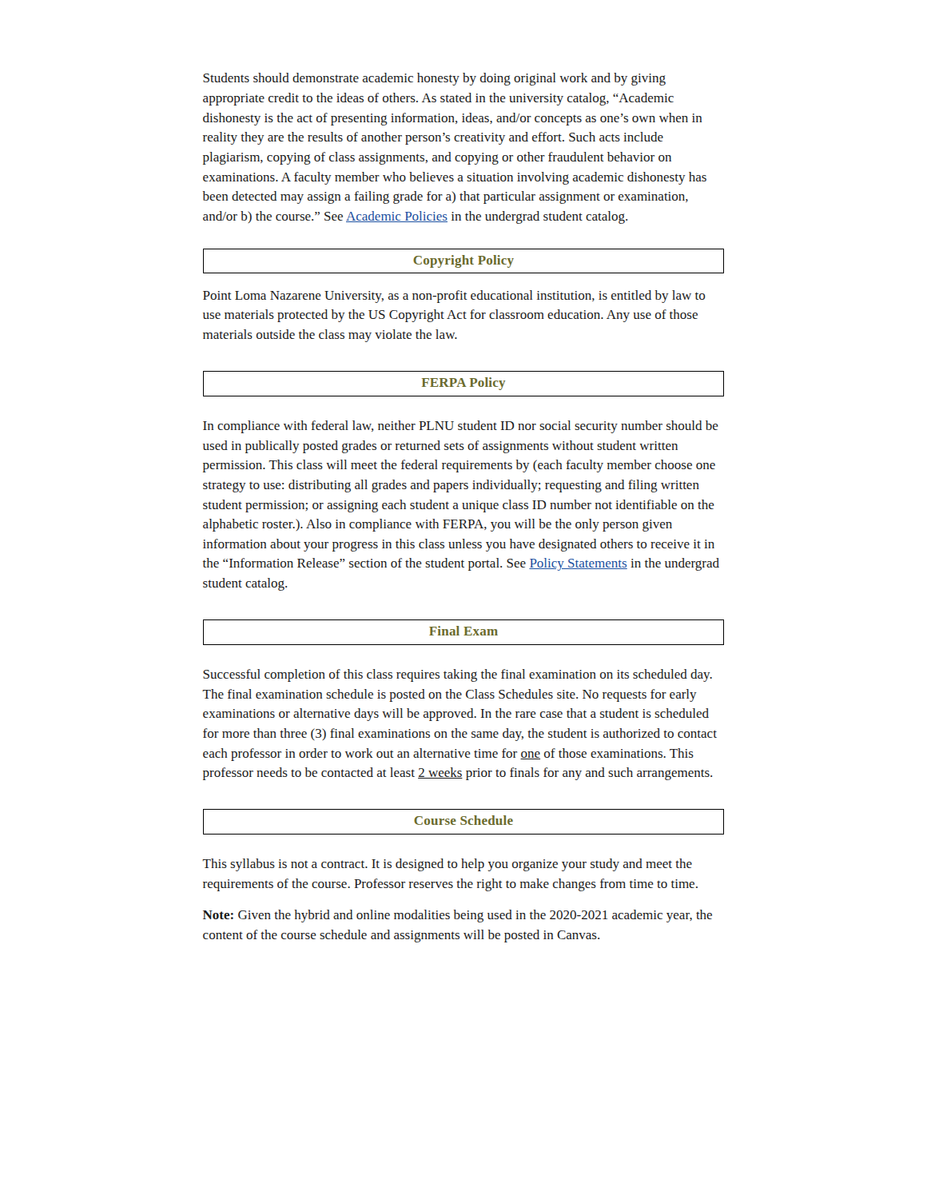Students should demonstrate academic honesty by doing original work and by giving appropriate credit to the ideas of others. As stated in the university catalog, “Academic dishonesty is the act of presenting information, ideas, and/or concepts as one’s own when in reality they are the results of another person’s creativity and effort. Such acts include plagiarism, copying of class assignments, and copying or other fraudulent behavior on examinations. A faculty member who believes a situation involving academic dishonesty has been detected may assign a failing grade for a) that particular assignment or examination, and/or b) the course.” See Academic Policies in the undergrad student catalog.
Copyright Policy
Point Loma Nazarene University, as a non-profit educational institution, is entitled by law to use materials protected by the US Copyright Act for classroom education. Any use of those materials outside the class may violate the law.
FERPA Policy
In compliance with federal law, neither PLNU student ID nor social security number should be used in publically posted grades or returned sets of assignments without student written permission. This class will meet the federal requirements by (each faculty member choose one strategy to use: distributing all grades and papers individually; requesting and filing written student permission; or assigning each student a unique class ID number not identifiable on the alphabetic roster.). Also in compliance with FERPA, you will be the only person given information about your progress in this class unless you have designated others to receive it in the “Information Release” section of the student portal. See Policy Statements in the undergrad student catalog.
Final Exam
Successful completion of this class requires taking the final examination on its scheduled day. The final examination schedule is posted on the Class Schedules site. No requests for early examinations or alternative days will be approved. In the rare case that a student is scheduled for more than three (3) final examinations on the same day, the student is authorized to contact each professor in order to work out an alternative time for one of those examinations. This professor needs to be contacted at least 2 weeks prior to finals for any and such arrangements.
Course Schedule
This syllabus is not a contract. It is designed to help you organize your study and meet the requirements of the course. Professor reserves the right to make changes from time to time.
Note: Given the hybrid and online modalities being used in the 2020-2021 academic year, the content of the course schedule and assignments will be posted in Canvas.